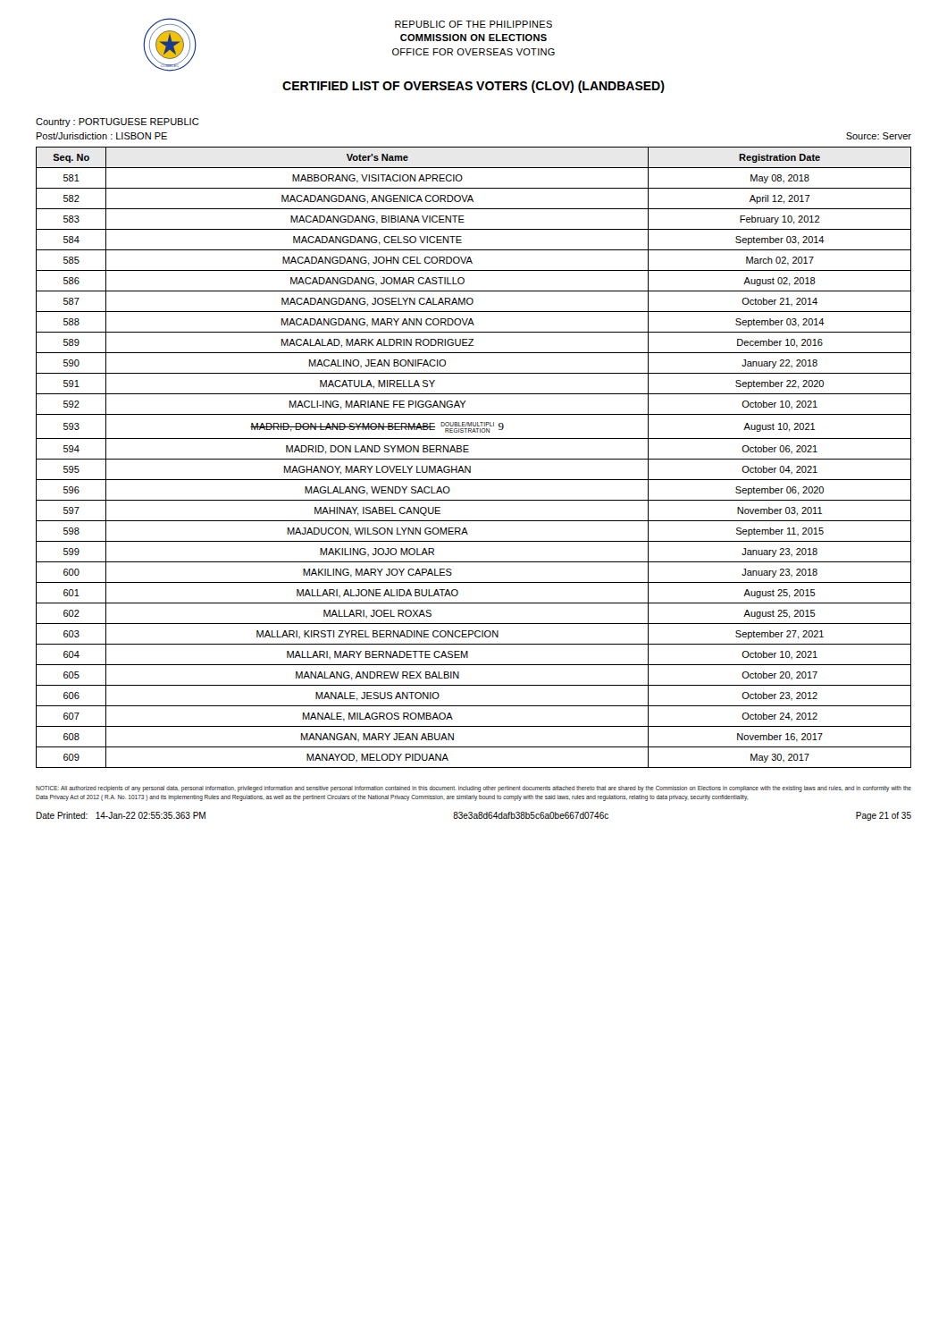COMELEC
REPUBLIC OF THE PHILIPPINES
COMMISSION ON ELECTIONS
OFFICE FOR OVERSEAS VOTING
CERTIFIED LIST OF OVERSEAS VOTERS (CLOV) (LANDBASED)
Country : PORTUGUESE REPUBLIC
Post/Jurisdiction : LISBON PE Source: Server
| Seq. No | Voter's Name | Registration Date |
| --- | --- | --- |
| 581 | MABBORANG, VISITACION APRECIO | May 08, 2018 |
| 582 | MACADANGDANG, ANGENICA CORDOVA | April 12, 2017 |
| 583 | MACADANGDANG, BIBIANA VICENTE | February 10, 2012 |
| 584 | MACADANGDANG, CELSO VICENTE | September 03, 2014 |
| 585 | MACADANGDANG, JOHN CEL CORDOVA | March 02, 2017 |
| 586 | MACADANGDANG, JOMAR CASTILLO | August 02, 2018 |
| 587 | MACADANGDANG, JOSELYN CALARAMO | October 21, 2014 |
| 588 | MACADANGDANG, MARY ANN CORDOVA | September 03, 2014 |
| 589 | MACALALAD, MARK ALDRIN RODRIGUEZ | December 10, 2016 |
| 590 | MACALINO, JEAN BONIFACIO | January 22, 2018 |
| 591 | MACATULA, MIRELLA SY | September 22, 2020 |
| 592 | MACLI-ING, MARIANE FE PIGGANGAY | October 10, 2021 |
| 593 | MADRID, DON LAND SYMON BERMABE DOUBLE/MULTIPLI REGISTRATION 9 | August 10, 2021 |
| 594 | MADRID, DON LAND SYMON BERNABE | October 06, 2021 |
| 595 | MAGHANOY, MARY LOVELY LUMAGHAN | October 04, 2021 |
| 596 | MAGLALANG, WENDY SACLAO | September 06, 2020 |
| 597 | MAHINAY, ISABEL CANQUE | November 03, 2011 |
| 598 | MAJADUCON, WILSON LYNN GOMERA | September 11, 2015 |
| 599 | MAKILING, JOJO MOLAR | January 23, 2018 |
| 600 | MAKILING, MARY JOY CAPALES | January 23, 2018 |
| 601 | MALLARI, ALJONE ALIDA BULATAO | August 25, 2015 |
| 602 | MALLARI, JOEL ROXAS | August 25, 2015 |
| 603 | MALLARI, KIRSTI ZYREL BERNADINE CONCEPCION | September 27, 2021 |
| 604 | MALLARI, MARY BERNADETTE CASEM | October 10, 2021 |
| 605 | MANALANG, ANDREW REX BALBIN | October 20, 2017 |
| 606 | MANALE, JESUS ANTONIO | October 23, 2012 |
| 607 | MANALE, MILAGROS ROMBAOA | October 24, 2012 |
| 608 | MANANGAN, MARY JEAN ABUAN | November 16, 2017 |
| 609 | MANAYOD, MELODY PIDUANA | May 30, 2017 |
NOTICE: All authorized recipients of any personal data, personal information, privileged information and sensitive personal information contained in this document. including other pertinent documents attached thereto that are shared by the Commission on Elections in compliance with the existing laws and rules, and in conformity with the Data Privacy Act of 2012 ( R.A. No. 10173 ) and its implementing Rules and Regulations, as well as the pertinent Circulars of the National Privacy Commission, are similarly bound to comply with the said laws, rules and regulations, relating to data privacy, security confidentiality,
Date Printed: 14-Jan-22 02:55:35.363 PM 83e3a8d64dafb38b5c6a0be667d0746c Page 21 of 35